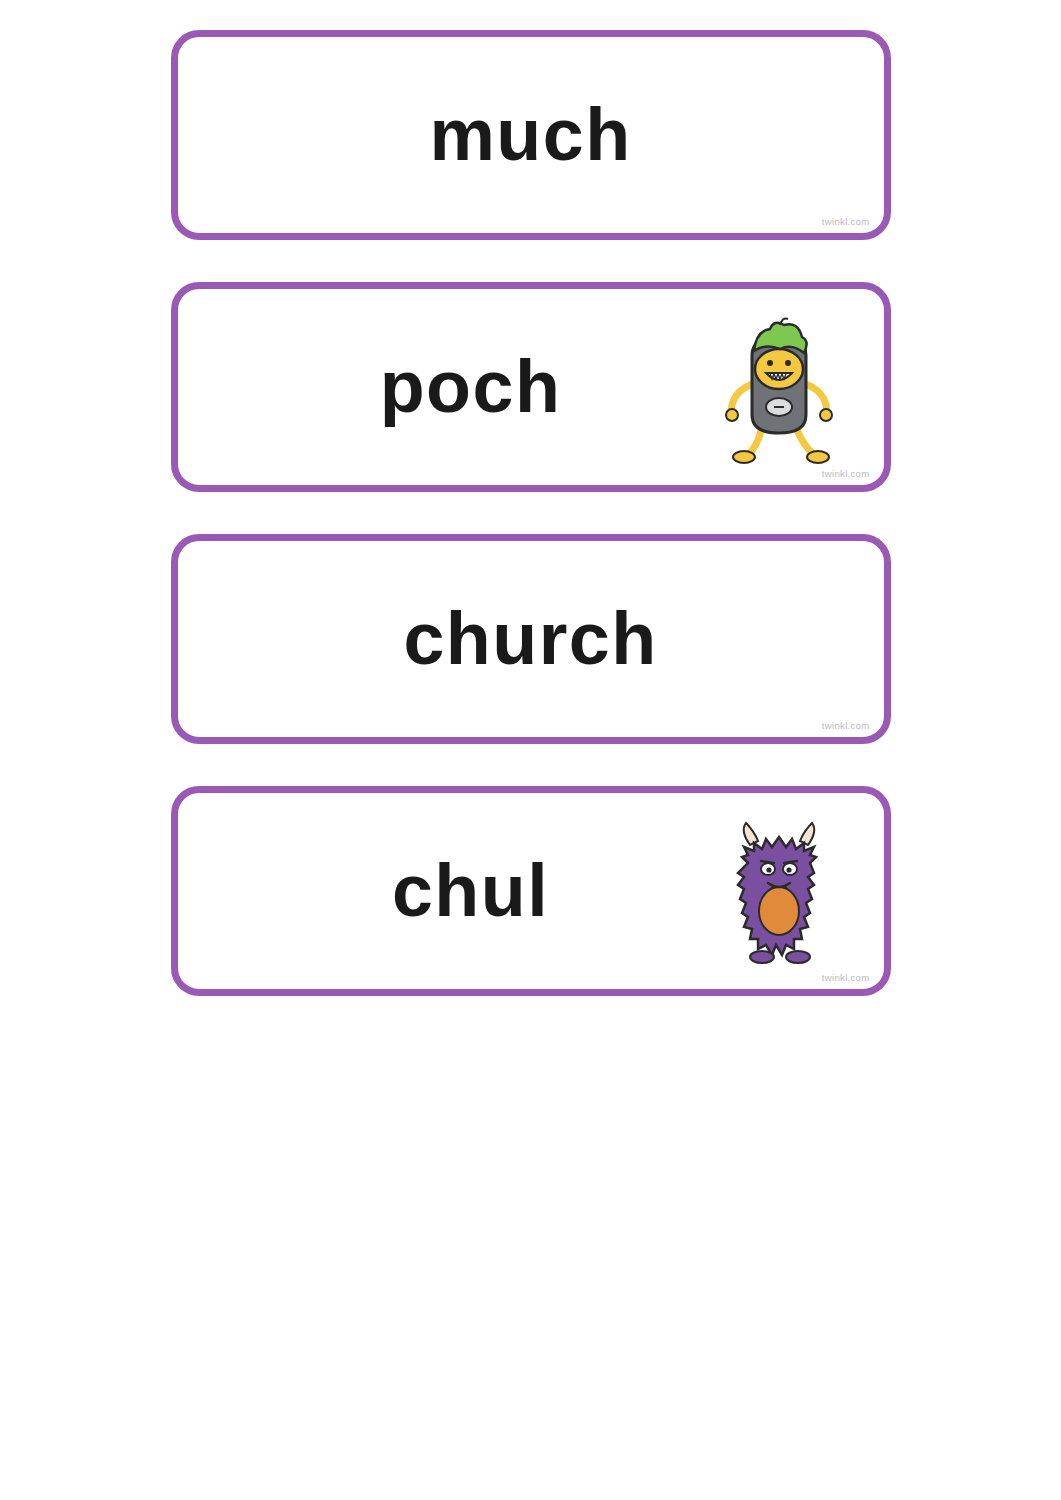much twinkl.com
poch twinkl.com
church twinkl.com
chul twinkl.com